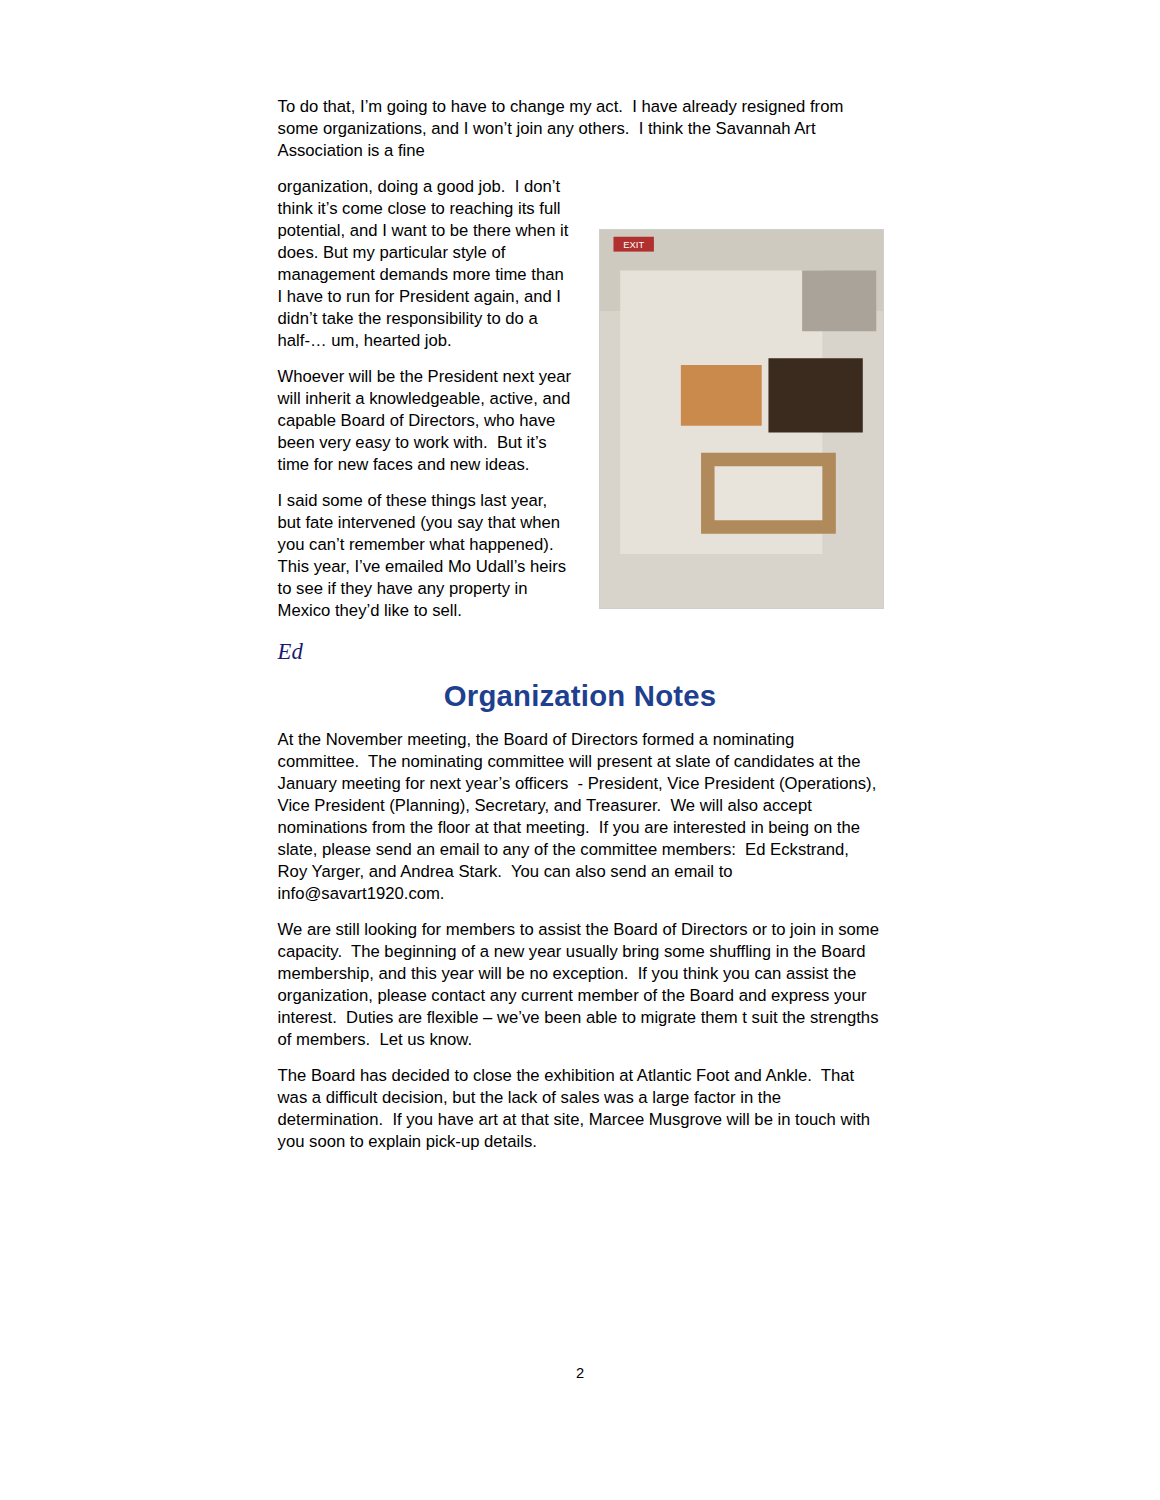To do that, I’m going to have to change my act. I have already resigned from some organizations, and I won’t join any others. I think the Savannah Art Association is a fine
organization, doing a good job. I don’t think it’s come close to reaching its full potential, and I want to be there when it does. But my particular style of management demands more time than I have to run for President again, and I didn’t take the responsibility to do a half-… um, hearted job.
Whoever will be the President next year will inherit a knowledgeable, active, and capable Board of Directors, who have been very easy to work with. But it’s time for new faces and new ideas.
I said some of these things last year, but fate intervened (you say that when you can’t remember what happened). This year, I’ve emailed Mo Udall’s heirs to see if they have any property in Mexico they’d like to sell.
Ed
Organization Notes
At the November meeting, the Board of Directors formed a nominating committee. The nominating committee will present at slate of candidates at the January meeting for next year’s officers - President, Vice President (Operations), Vice President (Planning), Secretary, and Treasurer. We will also accept nominations from the floor at that meeting. If you are interested in being on the slate, please send an email to any of the committee members: Ed Eckstrand, Roy Yarger, and Andrea Stark. You can also send an email to info@savart1920.com.
We are still looking for members to assist the Board of Directors or to join in some capacity. The beginning of a new year usually bring some shuffling in the Board membership, and this year will be no exception. If you think you can assist the organization, please contact any current member of the Board and express your interest. Duties are flexible – we’ve been able to migrate them t suit the strengths of members. Let us know.
The Board has decided to close the exhibition at Atlantic Foot and Ankle. That was a difficult decision, but the lack of sales was a large factor in the determination. If you have art at that site, Marcee Musgrove will be in touch with you soon to explain pick-up details.
2